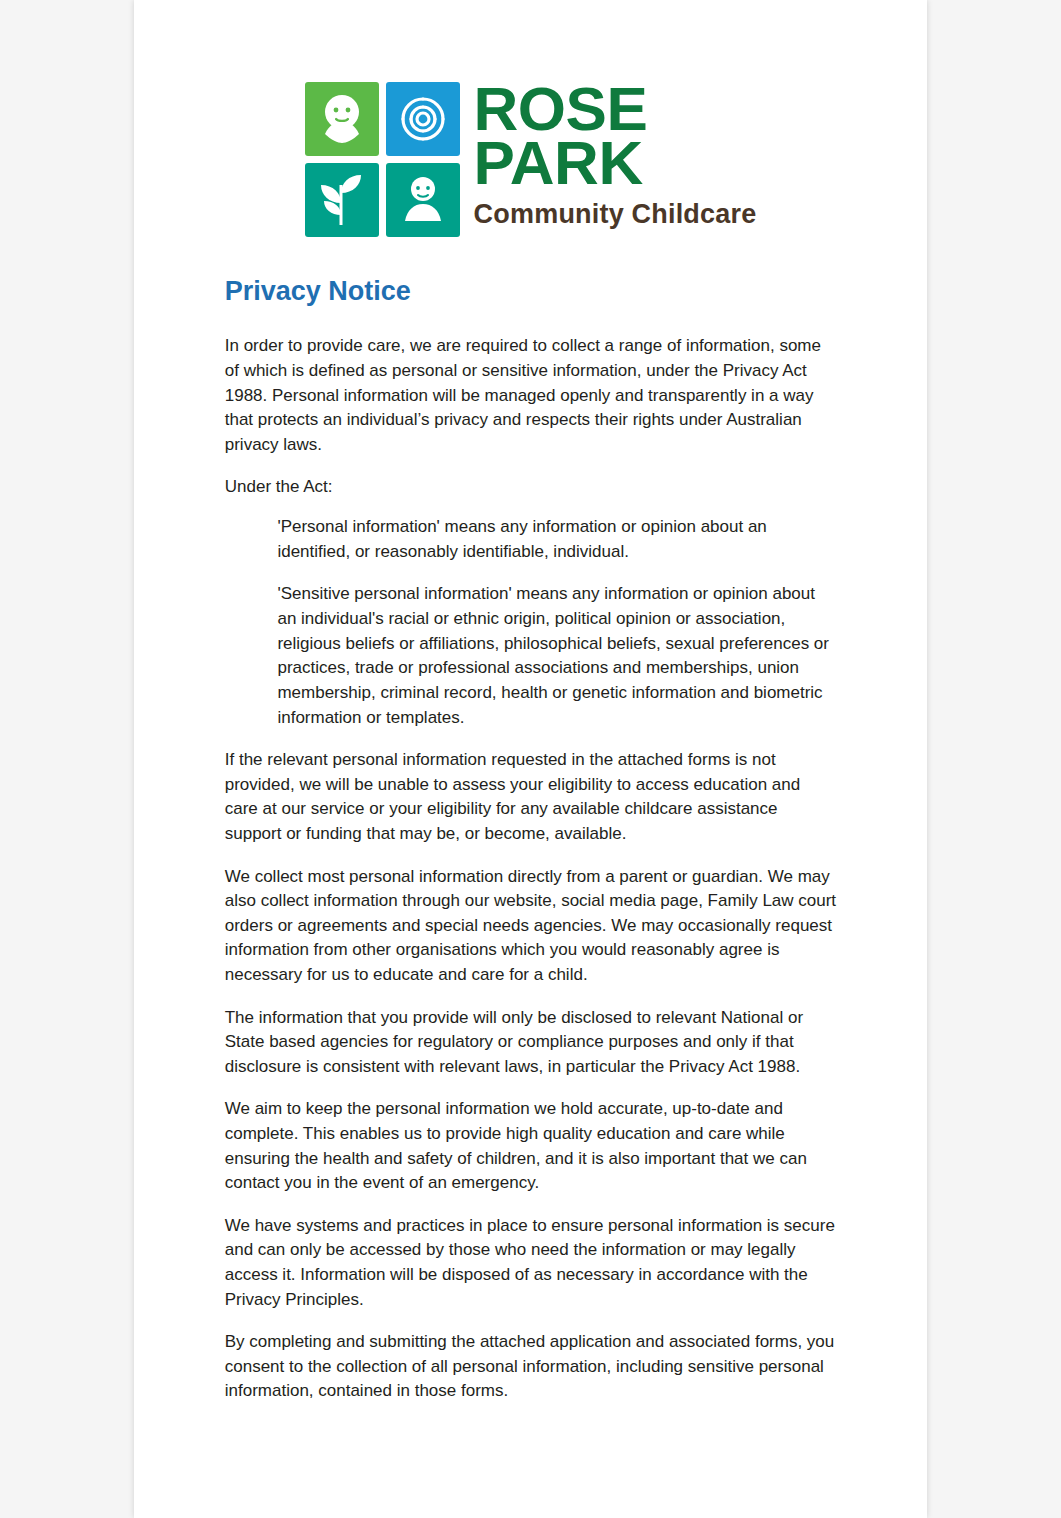ROSE PARK
Community Childcare
Privacy Notice
In order to provide care, we are required to collect a range of information, some of which is defined as personal or sensitive information, under the Privacy Act 1988. Personal information will be managed openly and transparently in a way that protects an individual’s privacy and respects their rights under Australian privacy laws.
Under the Act:
'Personal information' means any information or opinion about an identified, or reasonably identifiable, individual.
'Sensitive personal information' means any information or opinion about an individual's racial or ethnic origin, political opinion or association, religious beliefs or affiliations, philosophical beliefs, sexual preferences or practices, trade or professional associations and memberships, union membership, criminal record, health or genetic information and biometric information or templates.
If the relevant personal information requested in the attached forms is not provided, we will be unable to assess your eligibility to access education and care at our service or your eligibility for any available childcare assistance support or funding that may be, or become, available.
We collect most personal information directly from a parent or guardian. We may also collect information through our website, social media page, Family Law court orders or agreements and special needs agencies. We may occasionally request information from other organisations which you would reasonably agree is necessary for us to educate and care for a child.
The information that you provide will only be disclosed to relevant National or State based agencies for regulatory or compliance purposes and only if that disclosure is consistent with relevant laws, in particular the Privacy Act 1988.
We aim to keep the personal information we hold accurate, up-to-date and complete. This enables us to provide high quality education and care while ensuring the health and safety of children, and it is also important that we can contact you in the event of an emergency.
We have systems and practices in place to ensure personal information is secure and can only be accessed by those who need the information or may legally access it. Information will be disposed of as necessary in accordance with the Privacy Principles.
By completing and submitting the attached application and associated forms, you consent to the collection of all personal information, including sensitive personal information, contained in those forms.